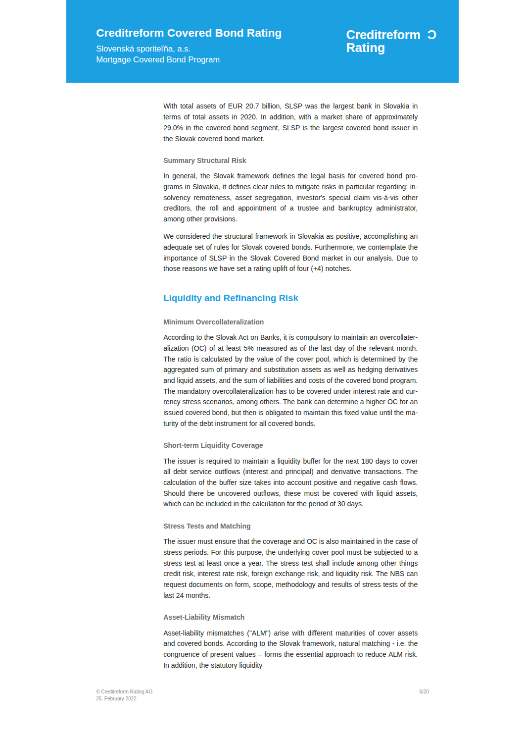Creditreform Covered Bond Rating
Slovenská sporiteľňa, a.s.
Mortgage Covered Bond Program
Creditreform C
Rating
With total assets of EUR 20.7 billion, SLSP was the largest bank in Slovakia in terms of total assets in 2020. In addition, with a market share of approximately 29.0% in the covered bond segment, SLSP is the largest covered bond issuer in the Slovak covered bond market.
Summary Structural Risk
In general, the Slovak framework defines the legal basis for covered bond programs in Slovakia, it defines clear rules to mitigate risks in particular regarding: insolvency remoteness, asset segregation, investor's special claim vis-à-vis other creditors, the roll and appointment of a trustee and bankruptcy administrator, among other provisions.
We considered the structural framework in Slovakia as positive, accomplishing an adequate set of rules for Slovak covered bonds. Furthermore, we contemplate the importance of SLSP in the Slovak Covered Bond market in our analysis. Due to those reasons we have set a rating uplift of four (+4) notches.
Liquidity and Refinancing Risk
Minimum Overcollateralization
According to the Slovak Act on Banks, it is compulsory to maintain an overcollateralization (OC) of at least 5% measured as of the last day of the relevant month. The ratio is calculated by the value of the cover pool, which is determined by the aggregated sum of primary and substitution assets as well as hedging derivatives and liquid assets, and the sum of liabilities and costs of the covered bond program. The mandatory overcollateralization has to be covered under interest rate and currency stress scenarios, among others. The bank can determine a higher OC for an issued covered bond, but then is obligated to maintain this fixed value until the maturity of the debt instrument for all covered bonds.
Short-term Liquidity Coverage
The issuer is required to maintain a liquidity buffer for the next 180 days to cover all debt service outflows (interest and principal) and derivative transactions. The calculation of the buffer size takes into account positive and negative cash flows. Should there be uncovered outflows, these must be covered with liquid assets, which can be included in the calculation for the period of 30 days.
Stress Tests and Matching
The issuer must ensure that the coverage and OC is also maintained in the case of stress periods. For this purpose, the underlying cover pool must be subjected to a stress test at least once a year. The stress test shall include among other things credit risk, interest rate risk, foreign exchange risk, and liquidity risk. The NBS can request documents on form, scope, methodology and results of stress tests of the last 24 months.
Asset-Liability Mismatch
Asset-liability mismatches ("ALM") arise with different maturities of cover assets and covered bonds. According to the Slovak framework, natural matching - i.e. the congruence of present values – forms the essential approach to reduce ALM risk. In addition, the statutory liquidity
© Creditreform Rating AG
25. February 2022
6/20